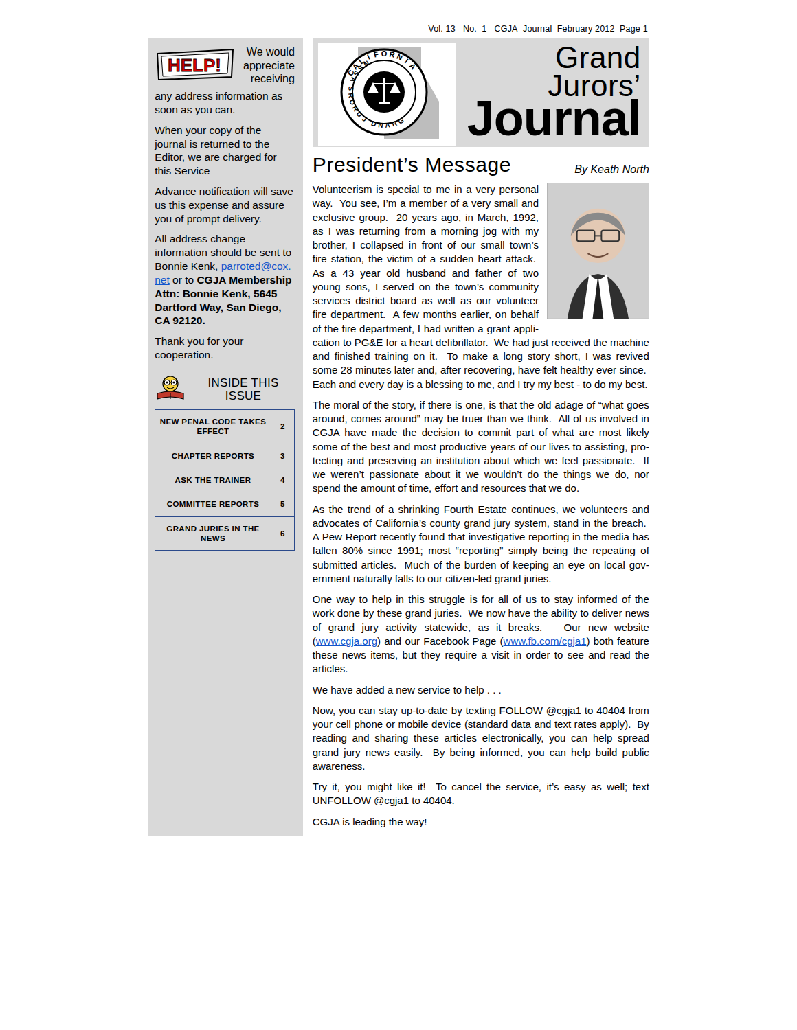Vol. 13 No. 1 CGJA Journal February 2012 Page 1
HELP!
We would appreciate receiving
any address information as soon as you can.
When your copy of the journal is returned to the Editor, we are charged for this Service
Advance notification will save us this expense and assure you of prompt delivery.
All address change information should be sent to Bonnie Kenk, parroted@cox.net or to CGJA Membership Attn: Bonnie Kenk, 5645 Dartford Way, San Diego, CA 92120.
Thank you for your cooperation.
INSIDE THIS ISSUE
| NEW PENAL CODE TAKES EFFECT | 2 |
| CHAPTER REPORTS | 3 |
| ASK THE TRAINER | 4 |
| COMMITTEE REPORTS | 5 |
| GRAND JURIES IN THE NEWS | 6 |
seal C A L I F O R N I A G R A N D J U R O R S A S S N
Grand Jurors’ Journal
President’s Message
By Keath North
Volunteerism is special to me in a very personal way. You see, I’m a member of a very small and exclusive group. 20 years ago, in March, 1992, as I was returning from a morning jog with my brother, I collapsed in front of our small town’s fire station, the victim of a sudden heart attack. As a 43 year old husband and father of two young sons, I served on the town’s community services district board as well as our volunteer fire department. A few months earlier, on behalf of the fire department, I had written a grant application to PG&E for a heart defibrillator. We had just received the machine and finished training on it. To make a long story short, I was revived some 28 minutes later and, after recovering, have felt healthy ever since. Each and every day is a blessing to me, and I try my best - to do my best.
The moral of the story, if there is one, is that the old adage of “what goes around, comes around” may be truer than we think. All of us involved in CGJA have made the decision to commit part of what are most likely some of the best and most productive years of our lives to assisting, protecting and preserving an institution about which we feel passionate. If we weren’t passionate about it we wouldn’t do the things we do, nor spend the amount of time, effort and resources that we do.
As the trend of a shrinking Fourth Estate continues, we volunteers and advocates of California’s county grand jury system, stand in the breach. A Pew Report recently found that investigative reporting in the media has fallen 80% since 1991; most “reporting” simply being the repeating of submitted articles. Much of the burden of keeping an eye on local government naturally falls to our citizen-led grand juries.
One way to help in this struggle is for all of us to stay informed of the work done by these grand juries. We now have the ability to deliver news of grand jury activity statewide, as it breaks. Our new website (www.cgja.org) and our Facebook Page (www.fb.com/cgja1) both feature these news items, but they require a visit in order to see and read the articles.
We have added a new service to help . . .
Now, you can stay up-to-date by texting FOLLOW @cgja1 to 40404 from your cell phone or mobile device (standard data and text rates apply). By reading and sharing these articles electronically, you can help spread grand jury news easily. By being informed, you can help build public awareness.
Try it, you might like it! To cancel the service, it’s easy as well; text UNFOLLOW @cgja1 to 40404.
CGJA is leading the way!